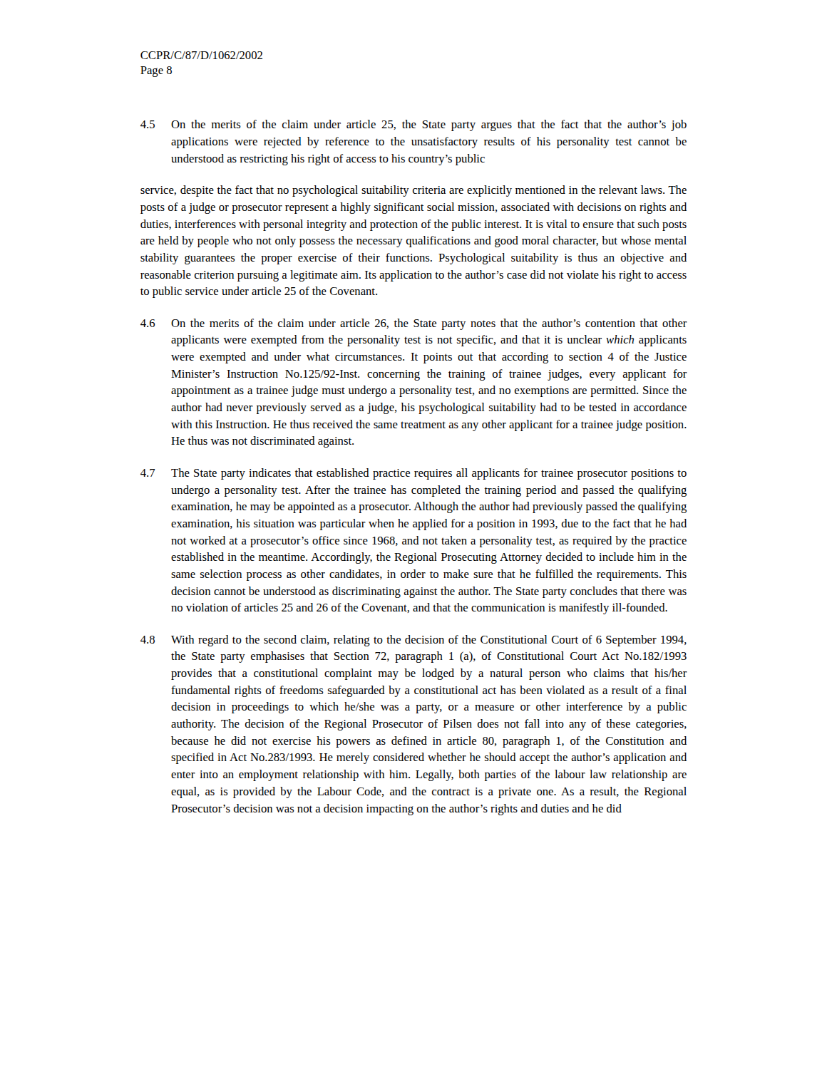CCPR/C/87/D/1062/2002 Page 8
4.5 On the merits of the claim under article 25, the State party argues that the fact that the author’s job applications were rejected by reference to the unsatisfactory results of his personality test cannot be understood as restricting his right of access to his country’s public
service, despite the fact that no psychological suitability criteria are explicitly mentioned in the relevant laws. The posts of a judge or prosecutor represent a highly significant social mission, associated with decisions on rights and duties, interferences with personal integrity and protection of the public interest. It is vital to ensure that such posts are held by people who not only possess the necessary qualifications and good moral character, but whose mental stability guarantees the proper exercise of their functions. Psychological suitability is thus an objective and reasonable criterion pursuing a legitimate aim. Its application to the author’s case did not violate his right to access to public service under article 25 of the Covenant.
4.6 On the merits of the claim under article 26, the State party notes that the author’s contention that other applicants were exempted from the personality test is not specific, and that it is unclear which applicants were exempted and under what circumstances. It points out that according to section 4 of the Justice Minister’s Instruction No.125/92-Inst. concerning the training of trainee judges, every applicant for appointment as a trainee judge must undergo a personality test, and no exemptions are permitted. Since the author had never previously served as a judge, his psychological suitability had to be tested in accordance with this Instruction. He thus received the same treatment as any other applicant for a trainee judge position. He thus was not discriminated against.
4.7 The State party indicates that established practice requires all applicants for trainee prosecutor positions to undergo a personality test. After the trainee has completed the training period and passed the qualifying examination, he may be appointed as a prosecutor. Although the author had previously passed the qualifying examination, his situation was particular when he applied for a position in 1993, due to the fact that he had not worked at a prosecutor’s office since 1968, and not taken a personality test, as required by the practice established in the meantime. Accordingly, the Regional Prosecuting Attorney decided to include him in the same selection process as other candidates, in order to make sure that he fulfilled the requirements. This decision cannot be understood as discriminating against the author. The State party concludes that there was no violation of articles 25 and 26 of the Covenant, and that the communication is manifestly ill-founded.
4.8 With regard to the second claim, relating to the decision of the Constitutional Court of 6 September 1994, the State party emphasises that Section 72, paragraph 1 (a), of Constitutional Court Act No.182/1993 provides that a constitutional complaint may be lodged by a natural person who claims that his/her fundamental rights of freedoms safeguarded by a constitutional act has been violated as a result of a final decision in proceedings to which he/she was a party, or a measure or other interference by a public authority. The decision of the Regional Prosecutor of Pilsen does not fall into any of these categories, because he did not exercise his powers as defined in article 80, paragraph 1, of the Constitution and specified in Act No.283/1993. He merely considered whether he should accept the author’s application and enter into an employment relationship with him. Legally, both parties of the labour law relationship are equal, as is provided by the Labour Code, and the contract is a private one. As a result, the Regional Prosecutor’s decision was not a decision impacting on the author’s rights and duties and he did